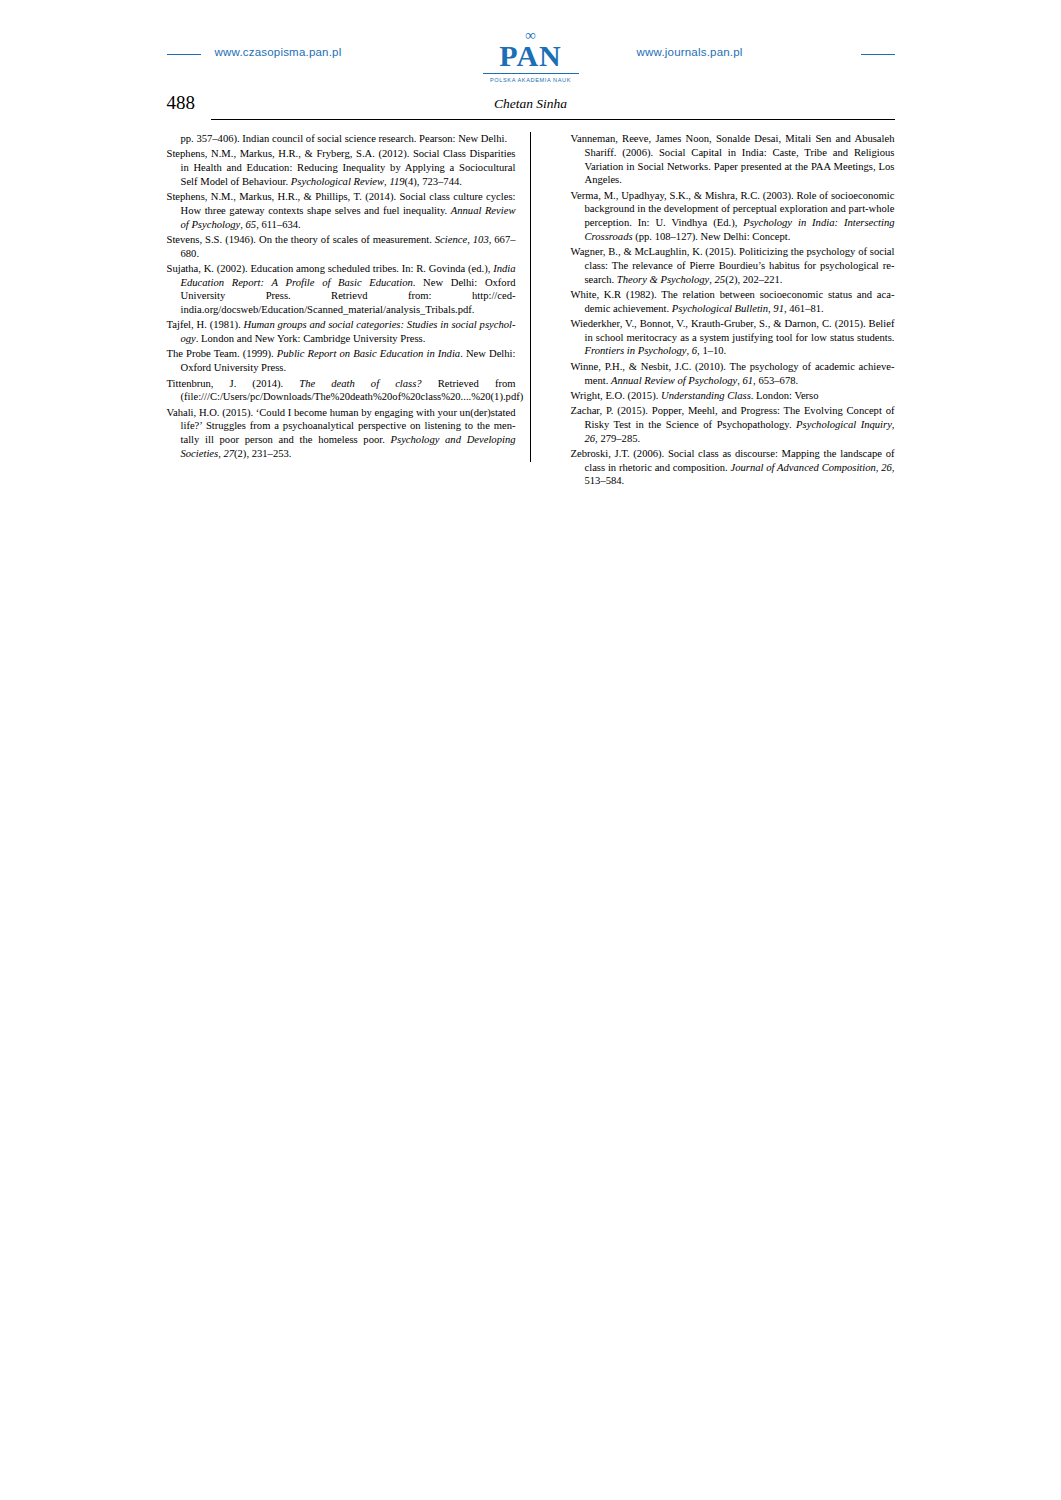www.czasopisma.pan.pl
∞ PAN POLSKA AKADEMIA NAUK
www.journals.pan.pl
488 Chetan Sinha
pp. 357–406). Indian council of social science research. Pearson: New Delhi.
Stephens, N.M., Markus, H.R., & Fryberg, S.A. (2012). Social Class Disparities in Health and Education: Reducing Inequality by Applying a Sociocultural Self Model of Behaviour. Psychological Review, 119(4), 723–744.
Stephens, N.M., Markus, H.R., & Phillips, T. (2014). Social class culture cycles: How three gateway contexts shape selves and fuel inequality. Annual Review of Psychology, 65, 611–634.
Stevens, S.S. (1946). On the theory of scales of measurement. Science, 103, 667–680.
Sujatha, K. (2002). Education among scheduled tribes. In: R. Govinda (ed.), India Education Report: A Profile of Basic Education. New Delhi: Oxford University Press. Retrievd from: http://ced-india.org/docsweb/Education/Scanned_material/analysis_Tribals.pdf.
Tajfel, H. (1981). Human groups and social categories: Studies in social psychology. London and New York: Cambridge University Press.
The Probe Team. (1999). Public Report on Basic Education in India. New Delhi: Oxford University Press.
Tittenbrun, J. (2014). The death of class? Retrieved from (file:///C:/Users/pc/Downloads/The%20death%20of%20class%20....%20(1).pdf)
Vahali, H.O. (2015). ‘Could I become human by engaging with your un(der)stated life?’ Struggles from a psychoanalytical perspective on listening to the mentally ill poor person and the homeless poor. Psychology and Developing Societies, 27(2), 231–253.
Vanneman, Reeve, James Noon, Sonalde Desai, Mitali Sen and Abusaleh Shariff. (2006). Social Capital in India: Caste, Tribe and Religious Variation in Social Networks. Paper presented at the PAA Meetings, Los Angeles.
Verma, M., Upadhyay, S.K., & Mishra, R.C. (2003). Role of socioeconomic background in the development of perceptual exploration and part-whole perception. In: U. Vindhya (Ed.), Psychology in India: Intersecting Crossroads (pp. 108–127). New Delhi: Concept.
Wagner, B., & McLaughlin, K. (2015). Politicizing the psychology of social class: The relevance of Pierre Bourdieu’s habitus for psychological research. Theory & Psychology, 25(2), 202–221.
White, K.R (1982). The relation between socioeconomic status and academic achievement. Psychological Bulletin, 91, 461–81.
Wiederkher, V., Bonnot, V., Krauth-Gruber, S., & Darnon, C. (2015). Belief in school meritocracy as a system justifying tool for low status students. Frontiers in Psychology, 6, 1–10.
Winne, P.H., & Nesbit, J.C. (2010). The psychology of academic achievement. Annual Review of Psychology, 61, 653–678.
Wright, E.O. (2015). Understanding Class. London: Verso
Zachar, P. (2015). Popper, Meehl, and Progress: The Evolving Concept of Risky Test in the Science of Psychopathology. Psychological Inquiry, 26, 279–285.
Zebroski, J.T. (2006). Social class as discourse: Mapping the landscape of class in rhetoric and composition. Journal of Advanced Composition, 26, 513–584.